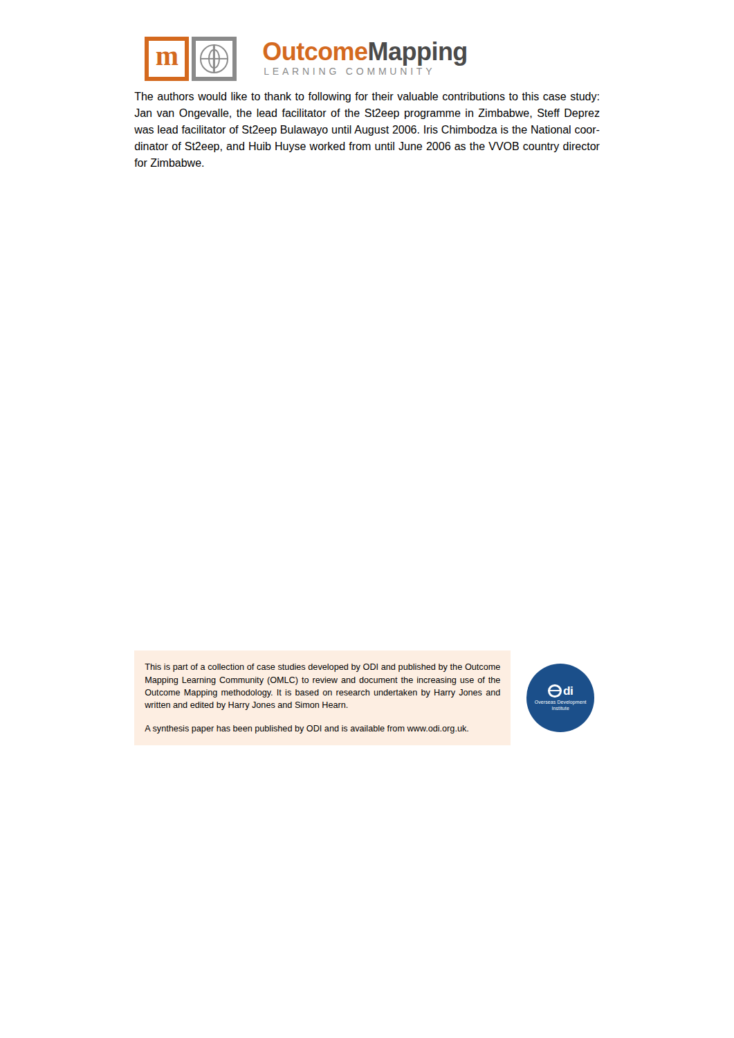m
Outcome Mapping
LEARNING COMMUNITY
The authors would like to thank to following for their valuable contributions to this case study: Jan van Ongevalle, the lead facilitator of the St2eep programme in Zimbabwe, Steff Deprez was lead facilitator of St2eep Bulawayo until August 2006. Iris Chimbodza is the National coordinator of St2eep, and Huib Huyse worked from until June 2006 as the VVOB country director for Zimbabwe.
This is part of a collection of case studies developed by ODI and published by the Outcome Mapping Learning Community (OMLC) to review and document the increasing use of the Outcome Mapping methodology. It is based on research undertaken by Harry Jones and written and edited by Harry Jones and Simon Hearn.
A synthesis paper has been published by ODI and is available from www.odi.org.uk.
di
Overseas Development
Institute